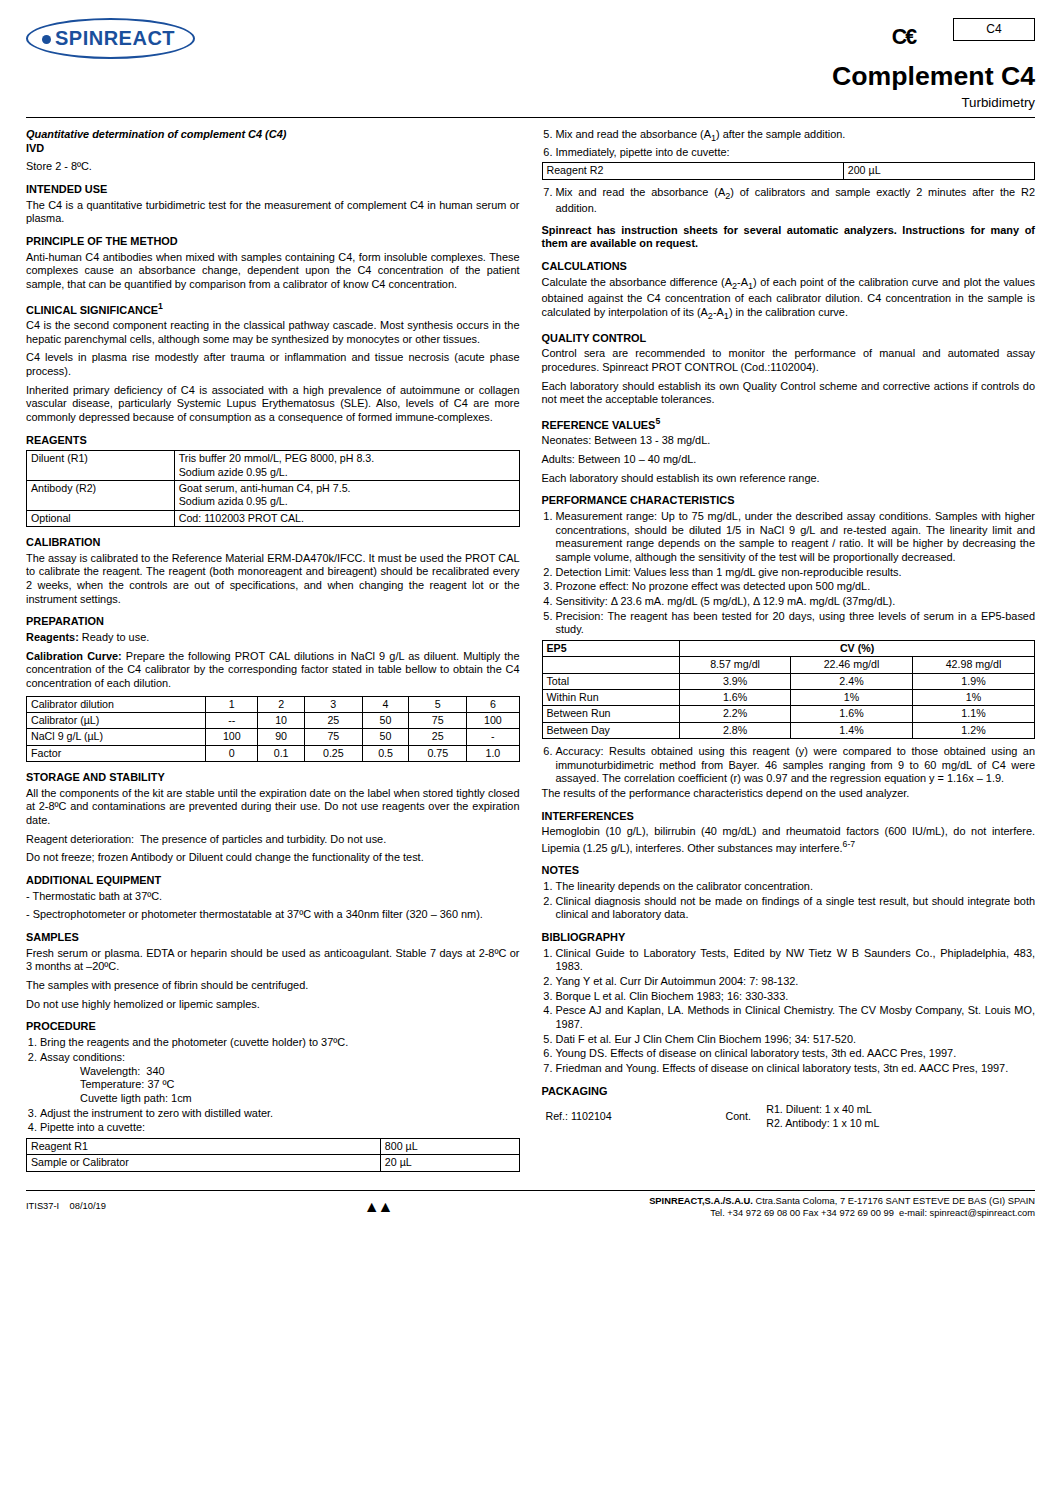SPINREACT
C€
C4
Complement C4
Turbidimetry
Quantitative determination of complement C4 (C4)
IVD
Store 2 - 8ºC.
Intended use
The C4 is a quantitative turbidimetric test for the measurement of complement C4 in human serum or plasma.
Principle of the method
Anti-human C4 antibodies when mixed with samples containing C4, form insoluble complexes. These complexes cause an absorbance change, dependent upon the C4 concentration of the patient sample, that can be quantified by comparison from a calibrator of know C4 concentration.
Clinical significance1
C4 is the second component reacting in the classical pathway cascade. Most synthesis occurs in the hepatic parenchymal cells, although some may be synthesized by monocytes or other tissues.
C4 levels in plasma rise modestly after trauma or inflammation and tissue necrosis (acute phase process).
Inherited primary deficiency of C4 is associated with a high prevalence of autoimmune or collagen vascular disease, particularly Systemic Lupus Erythematosus (SLE). Also, levels of C4 are more commonly depressed because of consumption as a consequence of formed immune-complexes.
Reagents
| Diluent (R1) | Tris buffer 20 mmol/L, PEG 8000, pH 8.3. Sodium azide 0.95 g/L. |
| Antibody (R2) | Goat serum, anti-human C4, pH 7.5. Sodium azida 0.95 g/L. |
| Optional | Cod: 1102003 PROT CAL. |
Calibration
The assay is calibrated to the Reference Material ERM-DA470k/IFCC. It must be used the PROT CAL to calibrate the reagent. The reagent (both monoreagent and bireagent) should be recalibrated every 2 weeks, when the controls are out of specifications, and when changing the reagent lot or the instrument settings.
Preparation
Reagents: Ready to use.
Calibration Curve: Prepare the following PROT CAL dilutions in NaCl 9 g/L as diluent. Multiply the concentration of the C4 calibrator by the corresponding factor stated in table bellow to obtain the C4 concentration of each dilution.
| Calibrator dilution | 1 | 2 | 3 | 4 | 5 | 6 |
| Calibrator (µL) | -- | 10 | 25 | 50 | 75 | 100 |
| NaCl 9 g/L (µL) | 100 | 90 | 75 | 50 | 25 | - |
| Factor | 0 | 0.1 | 0.25 | 0.5 | 0.75 | 1.0 |
Storage and stability
All the components of the kit are stable until the expiration date on the label when stored tightly closed at 2-8ºC and contaminations are prevented during their use. Do not use reagents over the expiration date.
Reagent deterioration: The presence of particles and turbidity. Do not use.
Do not freeze; frozen Antibody or Diluent could change the functionality of the test.
Additional equipment
- Thermostatic bath at 37ºC.
- Spectrophotometer or photometer thermostatable at 37ºC with a 340nm filter (320 – 360 nm).
Samples
Fresh serum or plasma. EDTA or heparin should be used as anticoagulant. Stable 7 days at 2-8ºC or 3 months at –20ºC.
The samples with presence of fibrin should be centrifuged.
Do not use highly hemolized or lipemic samples.
Procedure
Bring the reagents and the photometer (cuvette holder) to 37ºC.
Assay conditions:
Wavelength: 340
Temperature: 37 ºC
Cuvette ligth path: 1cm
Adjust the instrument to zero with distilled water.
Pipette into a cuvette:
| Reagent R1 | 800 µL |
| Sample or Calibrator | 20 µL |
Mix and read the absorbance (A1) after the sample addition.
Immediately, pipette into de cuvette:
| Reagent R2 | 200 µL |
Mix and read the absorbance (A2) of calibrators and sample exactly 2 minutes after the R2 addition.
Spinreact has instruction sheets for several automatic analyzers. Instructions for many of them are available on request.
Calculations
Calculate the absorbance difference (A2-A1) of each point of the calibration curve and plot the values obtained against the C4 concentration of each calibrator dilution. C4 concentration in the sample is calculated by interpolation of its (A2-A1) in the calibration curve.
Quality control
Control sera are recommended to monitor the performance of manual and automated assay procedures. Spinreact PROT CONTROL (Cod.:1102004).
Each laboratory should establish its own Quality Control scheme and corrective actions if controls do not meet the acceptable tolerances.
Reference values5
Neonates: Between 13 - 38 mg/dL.
Adults: Between 10 – 40 mg/dL.
Each laboratory should establish its own reference range.
Performance characteristics
Measurement range: Up to 75 mg/dL, under the described assay conditions. Samples with higher concentrations, should be diluted 1/5 in NaCl 9 g/L and re-tested again. The linearity limit and measurement range depends on the sample to reagent / ratio. It will be higher by decreasing the sample volume, although the sensitivity of the test will be proportionally decreased.
Detection Limit: Values less than 1 mg/dL give non-reproducible results.
Prozone effect: No prozone effect was detected upon 500 mg/dL.
Sensitivity: Δ 23.6 mA. mg/dL (5 mg/dL), Δ 12.9 mA. mg/dL (37mg/dL).
Precision: The reagent has been tested for 20 days, using three levels of serum in a EP5-based study.
| EP5 | CV (%) |
| --- | --- |
| | 8.57 mg/dl | 22.46 mg/dl | 42.98 mg/dl |
| Total | 3.9% | 2.4% | 1.9% |
| Within Run | 1.6% | 1% | 1% |
| Between Run | 2.2% | 1.6% | 1.1% |
| Between Day | 2.8% | 1.4% | 1.2% |
Accuracy: Results obtained using this reagent (y) were compared to those obtained using an immunoturbidimetric method from Bayer. 46 samples ranging from 9 to 60 mg/dL of C4 were assayed. The correlation coefficient (r) was 0.97 and the regression equation y = 1.16x – 1.9.
The results of the performance characteristics depend on the used analyzer.
Interferences
Hemoglobin (10 g/L), bilirrubin (40 mg/dL) and rheumatoid factors (600 IU/mL), do not interfere. Lipemia (1.25 g/L), interferes. Other substances may interfere.6-7
Notes
The linearity depends on the calibrator concentration.
Clinical diagnosis should not be made on findings of a single test result, but should integrate both clinical and laboratory data.
Bibliography
Clinical Guide to Laboratory Tests, Edited by NW Tietz W B Saunders Co., Phipladelphia, 483, 1983.
Yang Y et al. Curr Dir Autoimmun 2004: 7: 98-132.
Borque L et al. Clin Biochem 1983; 16: 330-333.
Pesce AJ and Kaplan, LA. Methods in Clinical Chemistry. The CV Mosby Company, St. Louis MO, 1987.
Dati F et al. Eur J Clin Chem Clin Biochem 1996; 34: 517-520.
Young DS. Effects of disease on clinical laboratory tests, 3th ed. AACC Pres, 1997.
Friedman and Young. Effects of disease on clinical laboratory tests, 3tn ed. AACC Pres, 1997.
Packaging
| Ref.: 1102104 | Cont. | R1. Diluent: 1 x 40 mL R2. Antibody: 1 x 10 mL |
ITIS37-I 08/10/19
▲▲
SPINREACT,S.A./S.A.U. Ctra.Santa Coloma, 7 E-17176 SANT ESTEVE DE BAS (GI) SPAIN
Tel. +34 972 69 08 00 Fax +34 972 69 00 99 e-mail: spinreact@spinreact.com